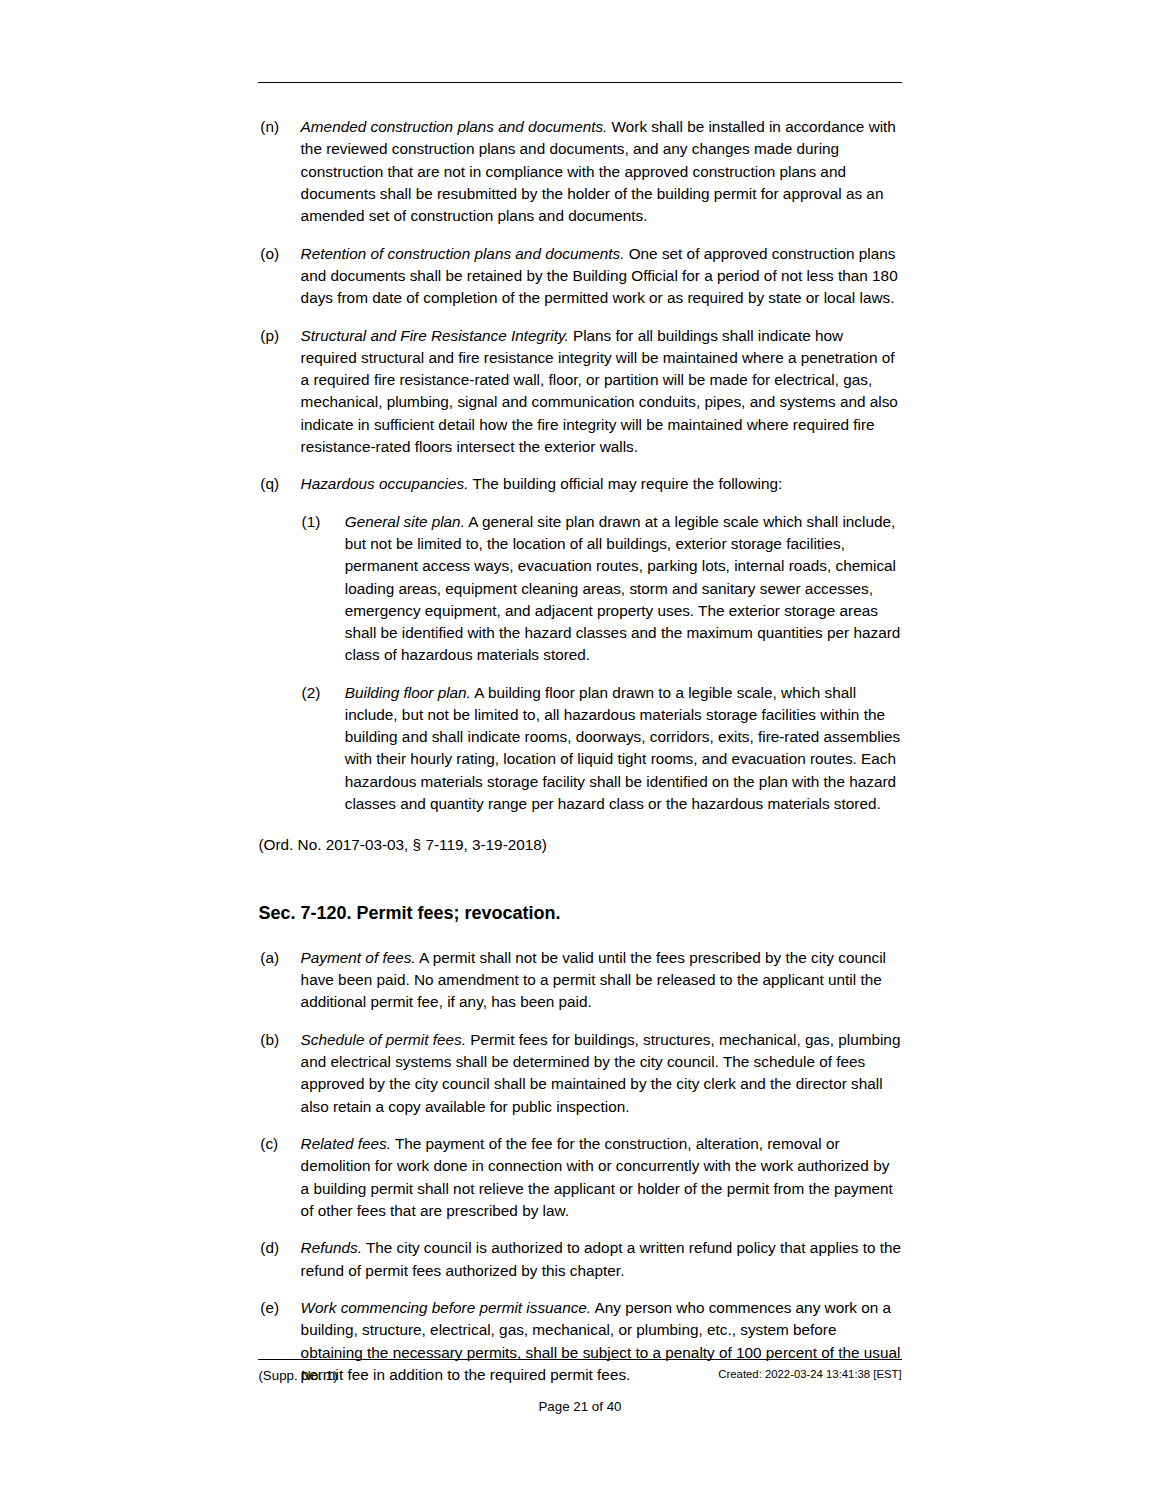(n)
Amended construction plans and documents. Work shall be installed in accordance with the reviewed construction plans and documents, and any changes made during construction that are not in compliance with the approved construction plans and documents shall be resubmitted by the holder of the building permit for approval as an amended set of construction plans and documents.
(o)
Retention of construction plans and documents. One set of approved construction plans and documents shall be retained by the Building Official for a period of not less than 180 days from date of completion of the permitted work or as required by state or local laws.
(p)
Structural and Fire Resistance Integrity. Plans for all buildings shall indicate how required structural and fire resistance integrity will be maintained where a penetration of a required fire resistance-rated wall, floor, or partition will be made for electrical, gas, mechanical, plumbing, signal and communication conduits, pipes, and systems and also indicate in sufficient detail how the fire integrity will be maintained where required fire resistance-rated floors intersect the exterior walls.
(q)
Hazardous occupancies. The building official may require the following:
(1)
General site plan. A general site plan drawn at a legible scale which shall include, but not be limited to, the location of all buildings, exterior storage facilities, permanent access ways, evacuation routes, parking lots, internal roads, chemical loading areas, equipment cleaning areas, storm and sanitary sewer accesses, emergency equipment, and adjacent property uses. The exterior storage areas shall be identified with the hazard classes and the maximum quantities per hazard class of hazardous materials stored.
(2)
Building floor plan. A building floor plan drawn to a legible scale, which shall include, but not be limited to, all hazardous materials storage facilities within the building and shall indicate rooms, doorways, corridors, exits, fire-rated assemblies with their hourly rating, location of liquid tight rooms, and evacuation routes. Each hazardous materials storage facility shall be identified on the plan with the hazard classes and quantity range per hazard class or the hazardous materials stored.
(Ord. No. 2017-03-03, § 7-119, 3-19-2018)
Sec. 7-120. Permit fees; revocation.
(a)
Payment of fees. A permit shall not be valid until the fees prescribed by the city council have been paid. No amendment to a permit shall be released to the applicant until the additional permit fee, if any, has been paid.
(b)
Schedule of permit fees. Permit fees for buildings, structures, mechanical, gas, plumbing and electrical systems shall be determined by the city council. The schedule of fees approved by the city council shall be maintained by the city clerk and the director shall also retain a copy available for public inspection.
(c)
Related fees. The payment of the fee for the construction, alteration, removal or demolition for work done in connection with or concurrently with the work authorized by a building permit shall not relieve the applicant or holder of the permit from the payment of other fees that are prescribed by law.
(d)
Refunds. The city council is authorized to adopt a written refund policy that applies to the refund of permit fees authorized by this chapter.
(e)
Work commencing before permit issuance. Any person who commences any work on a building, structure, electrical, gas, mechanical, or plumbing, etc., system before obtaining the necessary permits, shall be subject to a penalty of 100 percent of the usual permit fee in addition to the required permit fees.
(Supp. No. 1)
Created: 2022-03-24 13:41:38 [EST]
Page 21 of 40